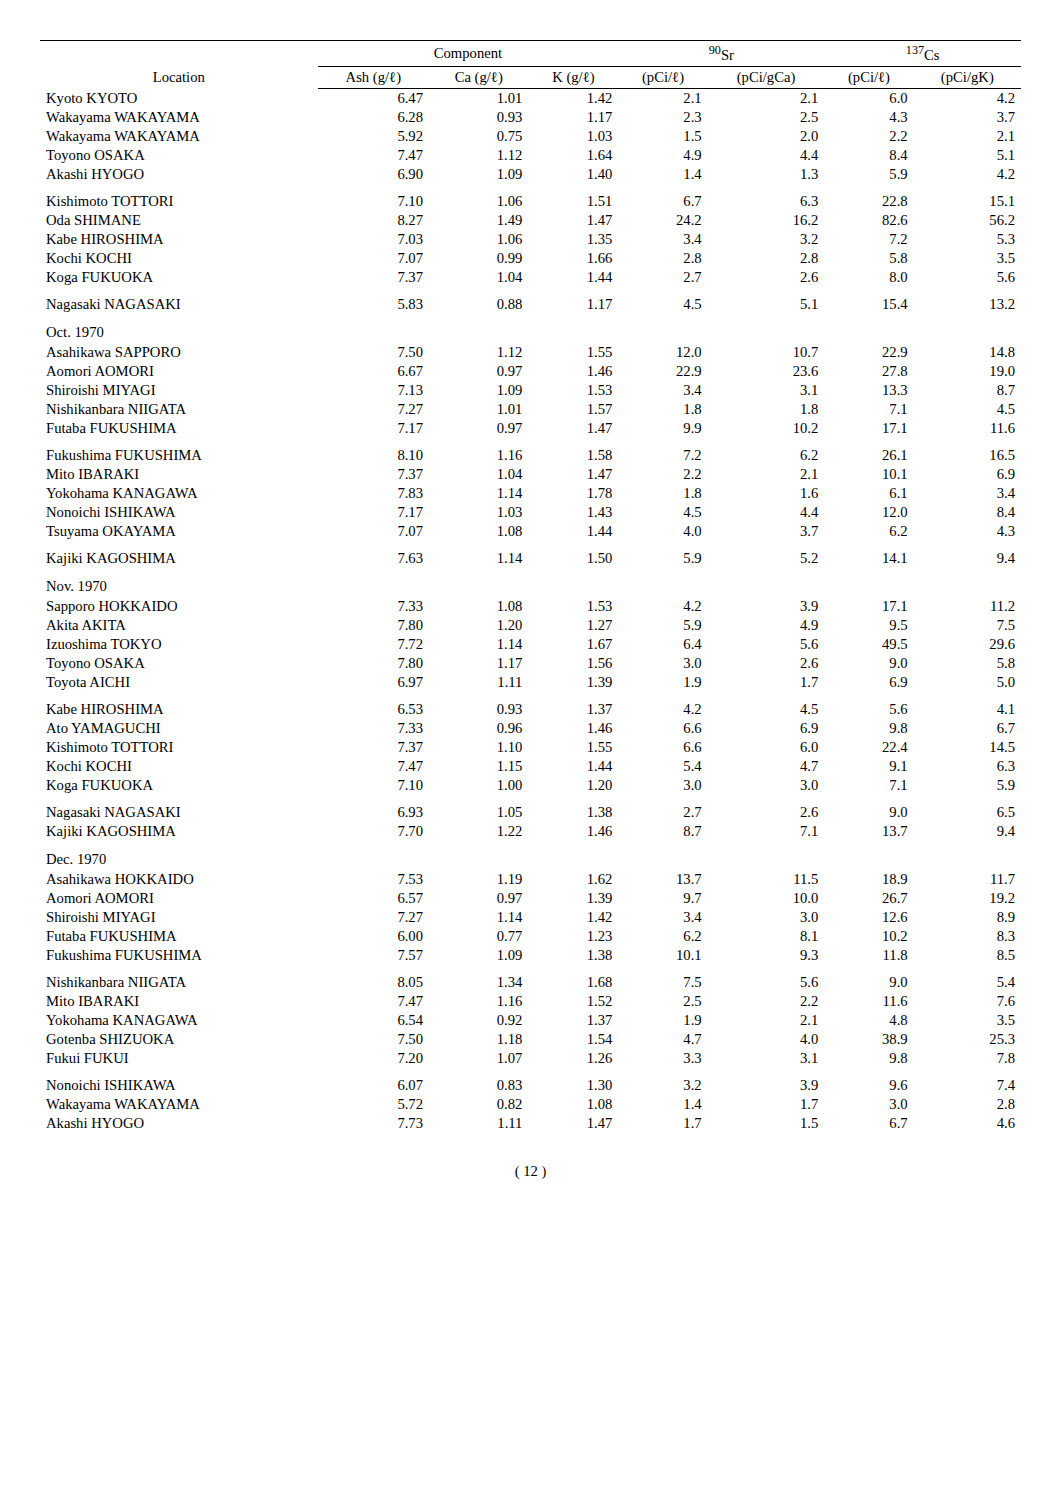| Location | Component | 90 Sr | 137 Cs |
| --- | --- | --- | --- |
| Ash (g/ℓ) | Ca (g/ℓ) | K (g/ℓ) | (pCi/ℓ) | (pCi/gCa) | (pCi/ℓ) | (pCi/gK) |
| Kyoto KYOTO | 6.47 | 1.01 | 1.42 | 2.1 | 2.1 | 6.0 | 4.2 |
| Wakayama WAKAYAMA | 6.28 | 0.93 | 1.17 | 2.3 | 2.5 | 4.3 | 3.7 |
| Wakayama WAKAYAMA | 5.92 | 0.75 | 1.03 | 1.5 | 2.0 | 2.2 | 2.1 |
| Toyono OSAKA | 7.47 | 1.12 | 1.64 | 4.9 | 4.4 | 8.4 | 5.1 |
| Akashi HYOGO | 6.90 | 1.09 | 1.40 | 1.4 | 1.3 | 5.9 | 4.2 |
| Kishimoto TOTTORI | 7.10 | 1.06 | 1.51 | 6.7 | 6.3 | 22.8 | 15.1 |
| Oda SHIMANE | 8.27 | 1.49 | 1.47 | 24.2 | 16.2 | 82.6 | 56.2 |
| Kabe HIROSHIMA | 7.03 | 1.06 | 1.35 | 3.4 | 3.2 | 7.2 | 5.3 |
| Kochi KOCHI | 7.07 | 0.99 | 1.66 | 2.8 | 2.8 | 5.8 | 3.5 |
| Koga FUKUOKA | 7.37 | 1.04 | 1.44 | 2.7 | 2.6 | 8.0 | 5.6 |
| Nagasaki NAGASAKI | 5.83 | 0.88 | 1.17 | 4.5 | 5.1 | 15.4 | 13.2 |
| Oct. 1970 |
| Asahikawa SAPPORO | 7.50 | 1.12 | 1.55 | 12.0 | 10.7 | 22.9 | 14.8 |
| Aomori AOMORI | 6.67 | 0.97 | 1.46 | 22.9 | 23.6 | 27.8 | 19.0 |
| Shiroishi MIYAGI | 7.13 | 1.09 | 1.53 | 3.4 | 3.1 | 13.3 | 8.7 |
| Nishikanbara NIIGATA | 7.27 | 1.01 | 1.57 | 1.8 | 1.8 | 7.1 | 4.5 |
| Futaba FUKUSHIMA | 7.17 | 0.97 | 1.47 | 9.9 | 10.2 | 17.1 | 11.6 |
| Fukushima FUKUSHIMA | 8.10 | 1.16 | 1.58 | 7.2 | 6.2 | 26.1 | 16.5 |
| Mito IBARAKI | 7.37 | 1.04 | 1.47 | 2.2 | 2.1 | 10.1 | 6.9 |
| Yokohama KANAGAWA | 7.83 | 1.14 | 1.78 | 1.8 | 1.6 | 6.1 | 3.4 |
| Nonoichi ISHIKAWA | 7.17 | 1.03 | 1.43 | 4.5 | 4.4 | 12.0 | 8.4 |
| Tsuyama OKAYAMA | 7.07 | 1.08 | 1.44 | 4.0 | 3.7 | 6.2 | 4.3 |
| Kajiki KAGOSHIMA | 7.63 | 1.14 | 1.50 | 5.9 | 5.2 | 14.1 | 9.4 |
| Nov. 1970 |
| Sapporo HOKKAIDO | 7.33 | 1.08 | 1.53 | 4.2 | 3.9 | 17.1 | 11.2 |
| Akita AKITA | 7.80 | 1.20 | 1.27 | 5.9 | 4.9 | 9.5 | 7.5 |
| Izuoshima TOKYO | 7.72 | 1.14 | 1.67 | 6.4 | 5.6 | 49.5 | 29.6 |
| Toyono OSAKA | 7.80 | 1.17 | 1.56 | 3.0 | 2.6 | 9.0 | 5.8 |
| Toyota AICHI | 6.97 | 1.11 | 1.39 | 1.9 | 1.7 | 6.9 | 5.0 |
| Kabe HIROSHIMA | 6.53 | 0.93 | 1.37 | 4.2 | 4.5 | 5.6 | 4.1 |
| Ato YAMAGUCHI | 7.33 | 0.96 | 1.46 | 6.6 | 6.9 | 9.8 | 6.7 |
| Kishimoto TOTTORI | 7.37 | 1.10 | 1.55 | 6.6 | 6.0 | 22.4 | 14.5 |
| Kochi KOCHI | 7.47 | 1.15 | 1.44 | 5.4 | 4.7 | 9.1 | 6.3 |
| Koga FUKUOKA | 7.10 | 1.00 | 1.20 | 3.0 | 3.0 | 7.1 | 5.9 |
| Nagasaki NAGASAKI | 6.93 | 1.05 | 1.38 | 2.7 | 2.6 | 9.0 | 6.5 |
| Kajiki KAGOSHIMA | 7.70 | 1.22 | 1.46 | 8.7 | 7.1 | 13.7 | 9.4 |
| Dec. 1970 |
| Asahikawa HOKKAIDO | 7.53 | 1.19 | 1.62 | 13.7 | 11.5 | 18.9 | 11.7 |
| Aomori AOMORI | 6.57 | 0.97 | 1.39 | 9.7 | 10.0 | 26.7 | 19.2 |
| Shiroishi MIYAGI | 7.27 | 1.14 | 1.42 | 3.4 | 3.0 | 12.6 | 8.9 |
| Futaba FUKUSHIMA | 6.00 | 0.77 | 1.23 | 6.2 | 8.1 | 10.2 | 8.3 |
| Fukushima FUKUSHIMA | 7.57 | 1.09 | 1.38 | 10.1 | 9.3 | 11.8 | 8.5 |
| Nishikanbara NIIGATA | 8.05 | 1.34 | 1.68 | 7.5 | 5.6 | 9.0 | 5.4 |
| Mito IBARAKI | 7.47 | 1.16 | 1.52 | 2.5 | 2.2 | 11.6 | 7.6 |
| Yokohama KANAGAWA | 6.54 | 0.92 | 1.37 | 1.9 | 2.1 | 4.8 | 3.5 |
| Gotenba SHIZUOKA | 7.50 | 1.18 | 1.54 | 4.7 | 4.0 | 38.9 | 25.3 |
| Fukui FUKUI | 7.20 | 1.07 | 1.26 | 3.3 | 3.1 | 9.8 | 7.8 |
| Nonoichi ISHIKAWA | 6.07 | 0.83 | 1.30 | 3.2 | 3.9 | 9.6 | 7.4 |
| Wakayama WAKAYAMA | 5.72 | 0.82 | 1.08 | 1.4 | 1.7 | 3.0 | 2.8 |
| Akashi HYOGO | 7.73 | 1.11 | 1.47 | 1.7 | 1.5 | 6.7 | 4.6 |
( 12 )